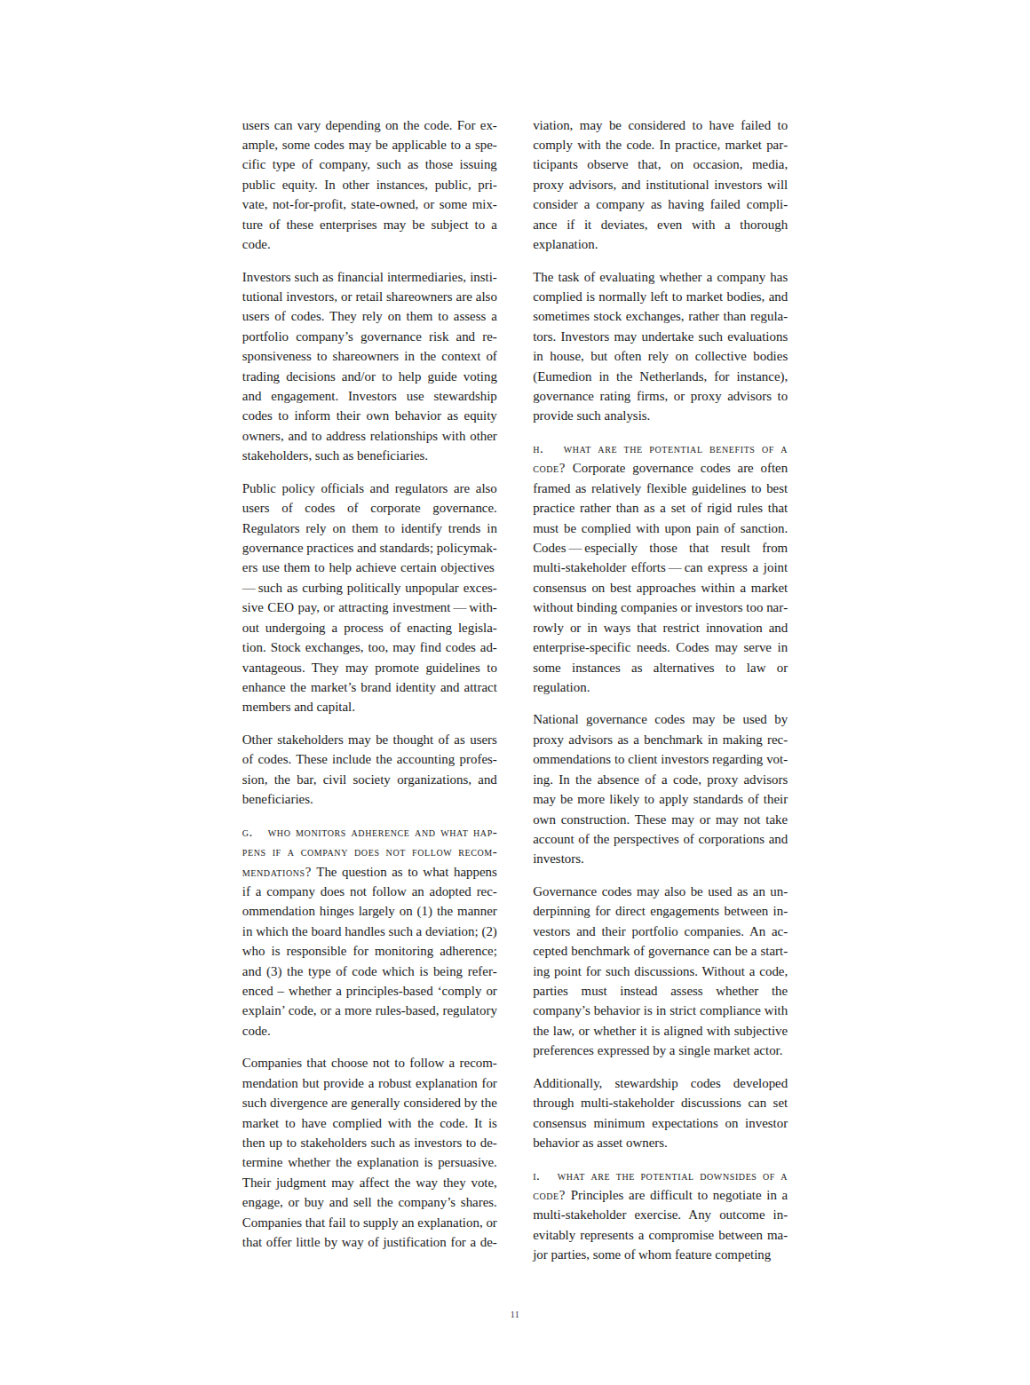users can vary depending on the code. For example, some codes may be applicable to a specific type of company, such as those issuing public equity. In other instances, public, private, not-for-profit, state-owned, or some mixture of these enterprises may be subject to a code.
Investors such as financial intermediaries, institutional investors, or retail shareowners are also users of codes. They rely on them to assess a portfolio company’s governance risk and responsiveness to shareowners in the context of trading decisions and/or to help guide voting and engagement. Investors use stewardship codes to inform their own behavior as equity owners, and to address relationships with other stakeholders, such as beneficiaries.
Public policy officials and regulators are also users of codes of corporate governance. Regulators rely on them to identify trends in governance practices and standards; policymakers use them to help achieve certain objectives — such as curbing politically unpopular excessive CEO pay, or attracting investment — without undergoing a process of enacting legislation. Stock exchanges, too, may find codes advantageous. They may promote guidelines to enhance the market’s brand identity and attract members and capital.
Other stakeholders may be thought of as users of codes. These include the accounting profession, the bar, civil society organizations, and beneficiaries.
g. who monitors adherence and what happens if a company does not follow recommendations? The question as to what happens if a company does not follow an adopted recommendation hinges largely on (1) the manner in which the board handles such a deviation; (2) who is responsible for monitoring adherence; and (3) the type of code which is being referenced – whether a principles-based ‘comply or explain’ code, or a more rules-based, regulatory code.
Companies that choose not to follow a recommendation but provide a robust explanation for such divergence are generally considered by the market to have complied with the code. It is then up to stakeholders such as investors to determine whether the explanation is persuasive. Their judgment may affect the way they vote, engage, or buy and sell the company’s shares. Companies that fail to supply an explanation, or that offer little by way of justification for a deviation, may be considered to have failed to comply with the code. In practice, market participants observe that, on occasion, media, proxy advisors, and institutional investors will consider a company as having failed compliance if it deviates, even with a thorough explanation.
The task of evaluating whether a company has complied is normally left to market bodies, and sometimes stock exchanges, rather than regulators. Investors may undertake such evaluations in house, but often rely on collective bodies (Eumedion in the Netherlands, for instance), governance rating firms, or proxy advisors to provide such analysis.
h. what are the potential benefits of a code? Corporate governance codes are often framed as relatively flexible guidelines to best practice rather than as a set of rigid rules that must be complied with upon pain of sanction. Codes — especially those that result from multi-stakeholder efforts — can express a joint consensus on best approaches within a market without binding companies or investors too narrowly or in ways that restrict innovation and enterprise-specific needs. Codes may serve in some instances as alternatives to law or regulation.
National governance codes may be used by proxy advisors as a benchmark in making recommendations to client investors regarding voting. In the absence of a code, proxy advisors may be more likely to apply standards of their own construction. These may or may not take account of the perspectives of corporations and investors.
Governance codes may also be used as an underpinning for direct engagements between investors and their portfolio companies. An accepted benchmark of governance can be a starting point for such discussions. Without a code, parties must instead assess whether the company’s behavior is in strict compliance with the law, or whether it is aligned with subjective preferences expressed by a single market actor.
Additionally, stewardship codes developed through multi-stakeholder discussions can set consensus minimum expectations on investor behavior as asset owners.
i. what are the potential downsides of a code? Principles are difficult to negotiate in a multi-stakeholder exercise. Any outcome inevitably represents a compromise between major parties, some of whom feature competing
11